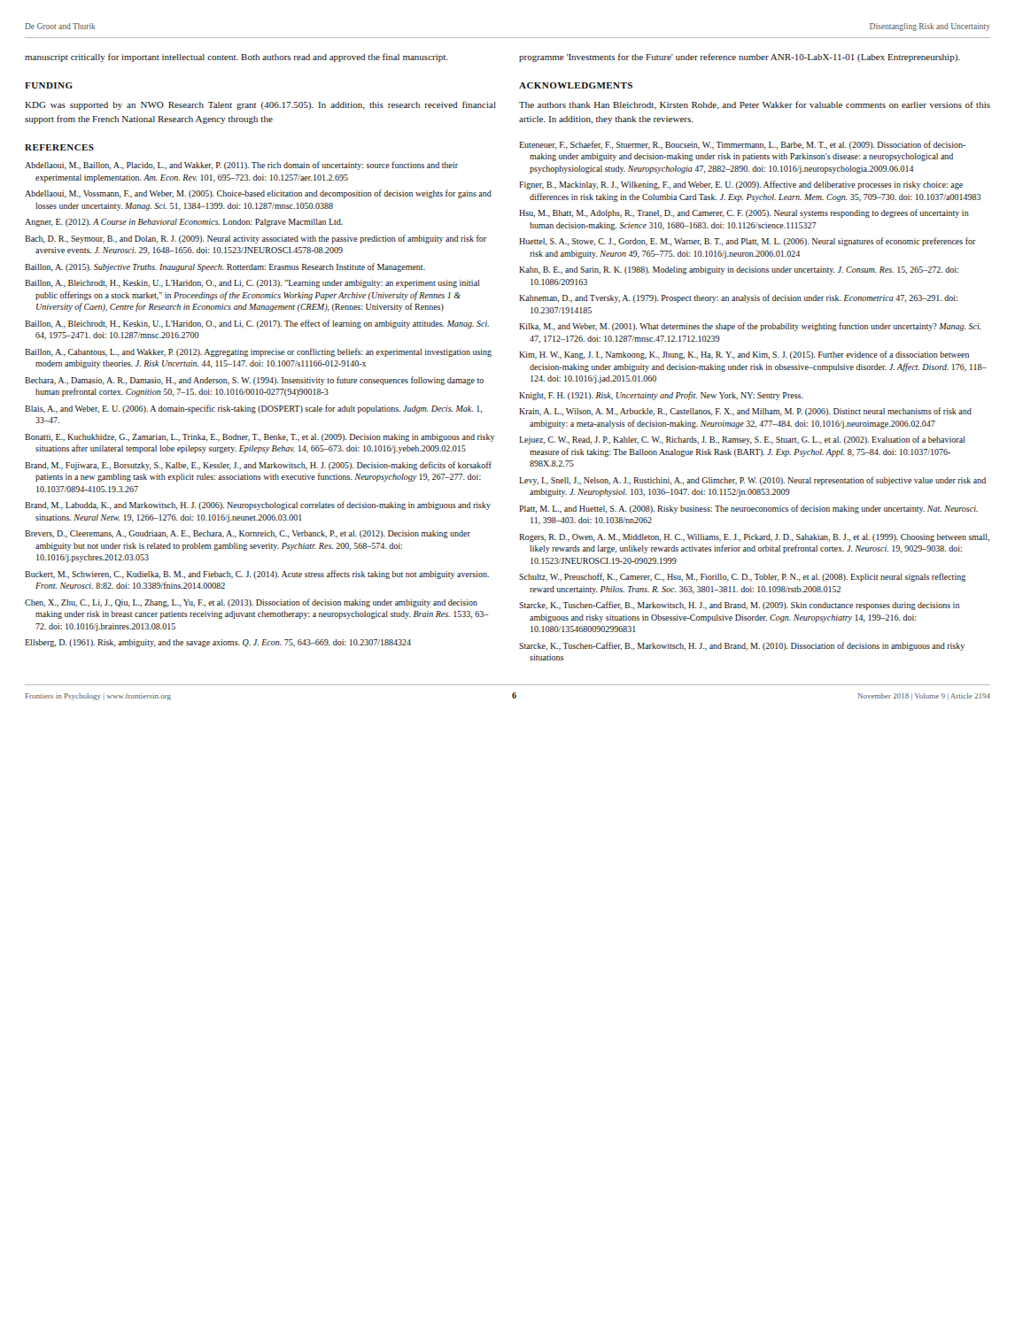De Groot and Thurik
Disentangling Risk and Uncertainty
manuscript critically for important intellectual content. Both authors read and approved the final manuscript.
Funding
KDG was supported by an NWO Research Talent grant (406.17.505). In addition, this research received financial support from the French National Research Agency through the
References
Abdellaoui, M., Baillon, A., Placido, L., and Wakker, P. (2011). The rich domain of uncertainty: source functions and their experimental implementation. Am. Econ. Rev. 101, 695–723. doi: 10.1257/aer.101.2.695
Abdellaoui, M., Vossmann, F., and Weber, M. (2005). Choice-based elicitation and decomposition of decision weights for gains and losses under uncertainty. Manag. Sci. 51, 1384–1399. doi: 10.1287/mnsc.1050.0388
Angner, E. (2012). A Course in Behavioral Economics. London: Palgrave Macmillan Ltd.
Bach, D. R., Seymour, B., and Dolan, R. J. (2009). Neural activity associated with the passive prediction of ambiguity and risk for aversive events. J. Neurosci. 29, 1648–1656. doi: 10.1523/JNEUROSCI.4578-08.2009
Baillon, A. (2015). Subjective Truths. Inaugural Speech. Rotterdam: Erasmus Research Institute of Management.
Baillon, A., Bleichrodt, H., Keskin, U., L'Haridon, O., and Li, C. (2013). "Learning under ambiguity: an experiment using initial public offerings on a stock market," in Proceedings of the Economics Working Paper Archive (University of Rennes 1 & University of Caen), Centre for Research in Economics and Management (CREM), (Rennes: University of Rennes)
Baillon, A., Bleichrodt, H., Keskin, U., L'Haridon, O., and Li, C. (2017). The effect of learning on ambiguity attitudes. Manag. Sci. 64, 1975–2471. doi: 10.1287/mnsc.2016.2700
Baillon, A., Cabantous, L., and Wakker, P. (2012). Aggregating imprecise or conflicting beliefs: an experimental investigation using modern ambiguity theories. J. Risk Uncertain. 44, 115–147. doi: 10.1007/s11166-012-9140-x
Bechara, A., Damasio, A. R., Damasio, H., and Anderson, S. W. (1994). Insensitivity to future consequences following damage to human prefrontal cortex. Cognition 50, 7–15. doi: 10.1016/0010-0277(94)90018-3
Blais, A., and Weber, E. U. (2006). A domain-specific risk-taking (DOSPERT) scale for adult populations. Judgm. Decis. Mak. 1, 33–47.
Bonatti, E., Kuchukhidze, G., Zamarian, L., Trinka, E., Bodner, T., Benke, T., et al. (2009). Decision making in ambiguous and risky situations after unilateral temporal lobe epilepsy surgery. Epilepsy Behav. 14, 665–673. doi: 10.1016/j.yebeh.2009.02.015
Brand, M., Fujiwara, E., Borsutzky, S., Kalbe, E., Kessler, J., and Markowitsch, H. J. (2005). Decision-making deficits of korsakoff patients in a new gambling task with explicit rules: associations with executive functions. Neuropsychology 19, 267–277. doi: 10.1037/0894-4105.19.3.267
Brand, M., Labudda, K., and Markowitsch, H. J. (2006). Neuropsychological correlates of decision-making in ambiguous and risky situations. Neural Netw. 19, 1266–1276. doi: 10.1016/j.neunet.2006.03.001
Brevers, D., Cleeremans, A., Goudriaan, A. E., Bechara, A., Kornreich, C., Verbanck, P., et al. (2012). Decision making under ambiguity but not under risk is related to problem gambling severity. Psychiatr. Res. 200, 568–574. doi: 10.1016/j.psychres.2012.03.053
Buckert, M., Schwieren, C., Kudielka, B. M., and Fiebach, C. J. (2014). Acute stress affects risk taking but not ambiguity aversion. Front. Neurosci. 8:82. doi: 10.3389/fnins.2014.00082
Chen, X., Zhu, C., Li, J., Qiu, L., Zhang, L., Yu, F., et al. (2013). Dissociation of decision making under ambiguity and decision making under risk in breast cancer patients receiving adjuvant chemotherapy: a neuropsychological study. Brain Res. 1533, 63–72. doi: 10.1016/j.brainres.2013.08.015
Ellsberg, D. (1961). Risk, ambiguity, and the savage axioms. Q. J. Econ. 75, 643–669. doi: 10.2307/1884324
programme 'Investments for the Future' under reference number ANR-10-LabX-11-01 (Labex Entrepreneurship).
Acknowledgments
The authors thank Han Bleichrodt, Kirsten Rohde, and Peter Wakker for valuable comments on earlier versions of this article. In addition, they thank the reviewers.
Euteneuer, F., Schaefer, F., Stuermer, R., Boucsein, W., Timmermann, L., Barbe, M. T., et al. (2009). Dissociation of decision-making under ambiguity and decision-making under risk in patients with Parkinson's disease: a neuropsychological and psychophysiological study. Neuropsychologia 47, 2882–2890. doi: 10.1016/j.neuropsychologia.2009.06.014
Figner, B., Mackinlay, R. J., Wilkening, F., and Weber, E. U. (2009). Affective and deliberative processes in risky choice: age differences in risk taking in the Columbia Card Task. J. Exp. Psychol. Learn. Mem. Cogn. 35, 709–730. doi: 10.1037/a0014983
Hsu, M., Bhatt, M., Adolphs, R., Tranel, D., and Camerer, C. F. (2005). Neural systems responding to degrees of uncertainty in human decision-making. Science 310, 1680–1683. doi: 10.1126/science.1115327
Huettel, S. A., Stowe, C. J., Gordon, E. M., Warner, B. T., and Platt, M. L. (2006). Neural signatures of economic preferences for risk and ambiguity. Neuron 49, 765–775. doi: 10.1016/j.neuron.2006.01.024
Kahn, B. E., and Sarin, R. K. (1988). Modeling ambiguity in decisions under uncertainty. J. Consum. Res. 15, 265–272. doi: 10.1086/209163
Kahneman, D., and Tversky, A. (1979). Prospect theory: an analysis of decision under risk. Econometrica 47, 263–291. doi: 10.2307/1914185
Kilka, M., and Weber, M. (2001). What determines the shape of the probability weighting function under uncertainty? Manag. Sci. 47, 1712–1726. doi: 10.1287/mnsc.47.12.1712.10239
Kim, H. W., Kang, J. I., Namkoong, K., Jhung, K., Ha, R. Y., and Kim, S. J. (2015). Further evidence of a dissociation between decision-making under ambiguity and decision-making under risk in obsessive–compulsive disorder. J. Affect. Disord. 176, 118–124. doi: 10.1016/j.jad.2015.01.060
Knight, F. H. (1921). Risk, Uncertainty and Profit. New York, NY: Sentry Press.
Krain, A. L., Wilson, A. M., Arbuckle, R., Castellanos, F. X., and Milham, M. P. (2006). Distinct neural mechanisms of risk and ambiguity: a meta-analysis of decision-making. Neuroimage 32, 477–484. doi: 10.1016/j.neuroimage.2006.02.047
Lejuez, C. W., Read, J. P., Kahler, C. W., Richards, J. B., Ramsey, S. E., Stuart, G. L., et al. (2002). Evaluation of a behavioral measure of risk taking: The Balloon Analogue Risk Rask (BART). J. Exp. Psychol. Appl. 8, 75–84. doi: 10.1037/1076-898X.8.2.75
Levy, I., Snell, J., Nelson, A. J., Rustichini, A., and Glimcher, P. W. (2010). Neural representation of subjective value under risk and ambiguity. J. Neurophysiol. 103, 1036–1047. doi: 10.1152/jn.00853.2009
Platt, M. L., and Huettel, S. A. (2008). Risky business: The neuroeconomics of decision making under uncertainty. Nat. Neurosci. 11, 398–403. doi: 10.1038/nn2062
Rogers, R. D., Owen, A. M., Middleton, H. C., Williams, E. J., Pickard, J. D., Sahakian, B. J., et al. (1999). Choosing between small, likely rewards and large, unlikely rewards activates inferior and orbital prefrontal cortex. J. Neurosci. 19, 9029–9038. doi: 10.1523/JNEUROSCI.19-20-09029.1999
Schultz, W., Preuschoff, K., Camerer, C., Hsu, M., Fiorillo, C. D., Tobler, P. N., et al. (2008). Explicit neural signals reflecting reward uncertainty. Philos. Trans. R. Soc. 363, 3801–3811. doi: 10.1098/rstb.2008.0152
Starcke, K., Tuschen-Caffier, B., Markowitsch, H. J., and Brand, M. (2009). Skin conductance responses during decisions in ambiguous and risky situations in Obsessive-Compulsive Disorder. Cogn. Neuropsychiatry 14, 199–216. doi: 10.1080/13546800902996831
Starcke, K., Tuschen-Caffier, B., Markowitsch, H. J., and Brand, M. (2010). Dissociation of decisions in ambiguous and risky situations
Frontiers in Psychology | www.frontiersin.org
6
November 2018 | Volume 9 | Article 2194